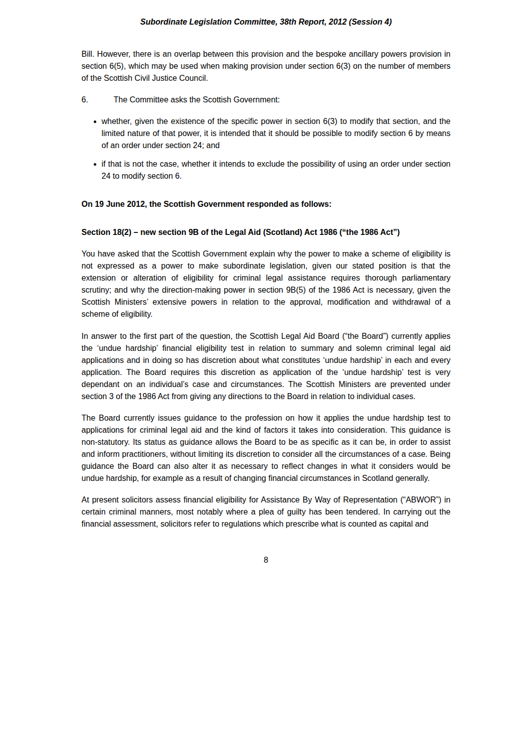Subordinate Legislation Committee, 38th Report, 2012 (Session 4)
Bill. However, there is an overlap between this provision and the bespoke ancillary powers provision in section 6(5), which may be used when making provision under section 6(3) on the number of members of the Scottish Civil Justice Council.
6. The Committee asks the Scottish Government:
whether, given the existence of the specific power in section 6(3) to modify that section, and the limited nature of that power, it is intended that it should be possible to modify section 6 by means of an order under section 24; and
if that is not the case, whether it intends to exclude the possibility of using an order under section 24 to modify section 6.
On 19 June 2012, the Scottish Government responded as follows:
Section 18(2) – new section 9B of the Legal Aid (Scotland) Act 1986 (“the 1986 Act”)
You have asked that the Scottish Government explain why the power to make a scheme of eligibility is not expressed as a power to make subordinate legislation, given our stated position is that the extension or alteration of eligibility for criminal legal assistance requires thorough parliamentary scrutiny; and why the direction-making power in section 9B(5) of the 1986 Act is necessary, given the Scottish Ministers’ extensive powers in relation to the approval, modification and withdrawal of a scheme of eligibility.
In answer to the first part of the question, the Scottish Legal Aid Board (“the Board”) currently applies the ‘undue hardship’ financial eligibility test in relation to summary and solemn criminal legal aid applications and in doing so has discretion about what constitutes ‘undue hardship’ in each and every application. The Board requires this discretion as application of the ‘undue hardship’ test is very dependant on an individual’s case and circumstances. The Scottish Ministers are prevented under section 3 of the 1986 Act from giving any directions to the Board in relation to individual cases.
The Board currently issues guidance to the profession on how it applies the undue hardship test to applications for criminal legal aid and the kind of factors it takes into consideration. This guidance is non-statutory. Its status as guidance allows the Board to be as specific as it can be, in order to assist and inform practitioners, without limiting its discretion to consider all the circumstances of a case. Being guidance the Board can also alter it as necessary to reflect changes in what it considers would be undue hardship, for example as a result of changing financial circumstances in Scotland generally.
At present solicitors assess financial eligibility for Assistance By Way of Representation (“ABWOR”) in certain criminal manners, most notably where a plea of guilty has been tendered. In carrying out the financial assessment, solicitors refer to regulations which prescribe what is counted as capital and
8